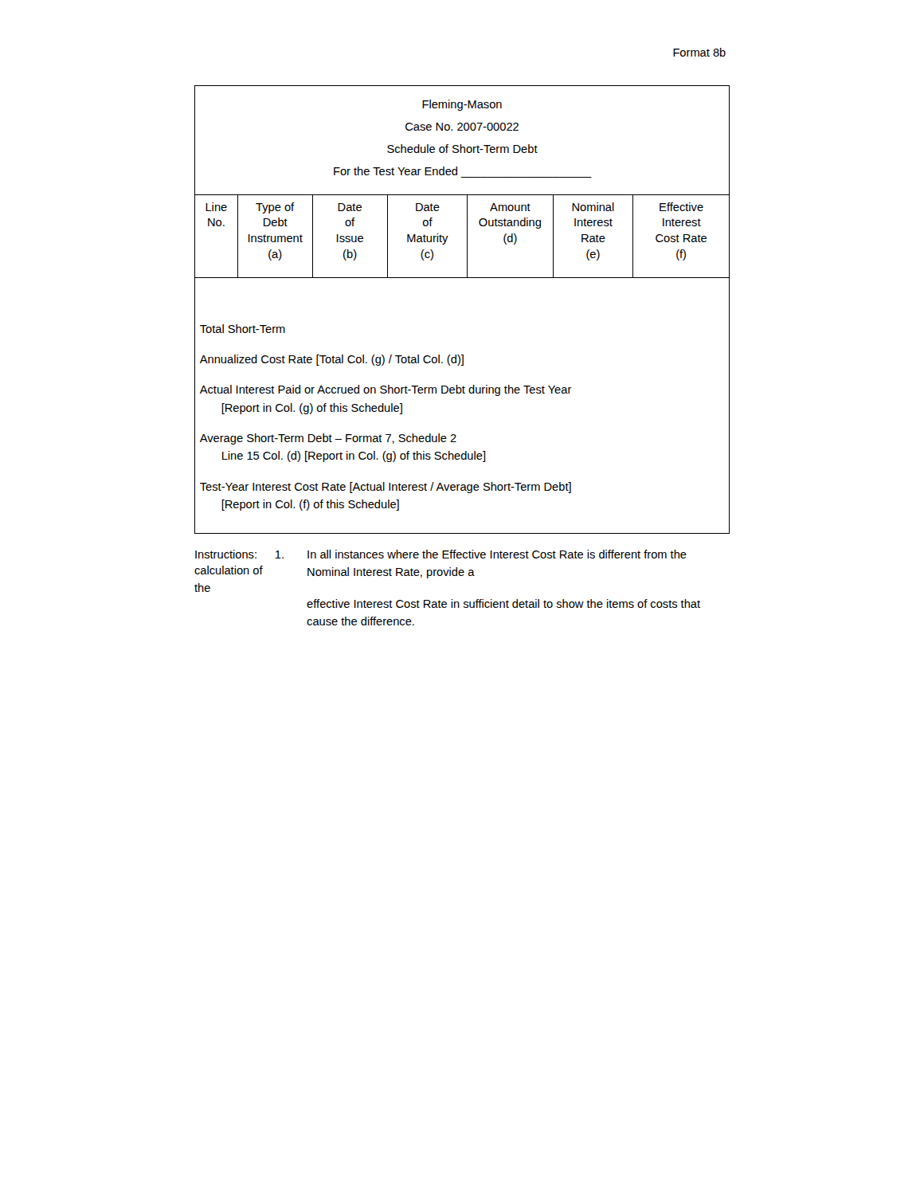Format 8b
| Fleming-Mason Case No. 2007-00022 Schedule of Short-Term Debt For the Test Year Ended ____________________ |
| Line No. | Type of Debt Instrument (a) | Date of Issue (b) | Date of Maturity (c) | Amount Outstanding (d) | Nominal Interest Rate (e) | Effective Interest Cost Rate (f) |
| Total Short-Term Annualized Cost Rate [Total Col. (g) / Total Col. (d)] Actual Interest Paid or Accrued on Short-Term Debt during the Test Year [Report in Col. (g) of this Schedule] Average Short-Term Debt – Format 7, Schedule 2 Line 15 Col. (d) [Report in Col. (g) of this Schedule] Test-Year Interest Cost Rate [Actual Interest / Average Short-Term Debt] [Report in Col. (f) of this Schedule] |
Instructions: calculation of the
1.
In all instances where the Effective Interest Cost Rate is different from the Nominal Interest Rate, provide a
effective Interest Cost Rate in sufficient detail to show the items of costs that cause the difference.